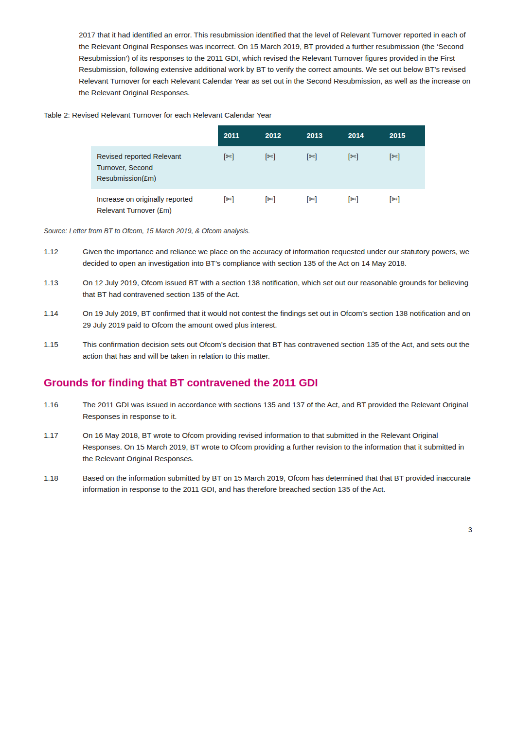2017 that it had identified an error. This resubmission identified that the level of Relevant Turnover reported in each of the Relevant Original Responses was incorrect. On 15 March 2019, BT provided a further resubmission (the ‘Second Resubmission’) of its responses to the 2011 GDI, which revised the Relevant Turnover figures provided in the First Resubmission, following extensive additional work by BT to verify the correct amounts. We set out below BT’s revised Relevant Turnover for each Relevant Calendar Year as set out in the Second Resubmission, as well as the increase on the Relevant Original Responses.
Table 2: Revised Relevant Turnover for each Relevant Calendar Year
| | 2011 | 2012 | 2013 | 2014 | 2015 |
| --- | --- | --- | --- | --- | --- |
| Revised reported Relevant Turnover, Second Resubmission(£m) | [✄] | [✄] | [✄] | [✄] | [✄] |
| Increase on originally reported Relevant Turnover (£m) | [✄] | [✄] | [✄] | [✄] | [✄] |
Source: Letter from BT to Ofcom, 15 March 2019, & Ofcom analysis.
1.12
Given the importance and reliance we place on the accuracy of information requested under our statutory powers, we decided to open an investigation into BT’s compliance with section 135 of the Act on 14 May 2018.
1.13
On 12 July 2019, Ofcom issued BT with a section 138 notification, which set out our reasonable grounds for believing that BT had contravened section 135 of the Act.
1.14
On 19 July 2019, BT confirmed that it would not contest the findings set out in Ofcom’s section 138 notification and on 29 July 2019 paid to Ofcom the amount owed plus interest.
1.15
This confirmation decision sets out Ofcom’s decision that BT has contravened section 135 of the Act, and sets out the action that has and will be taken in relation to this matter.
Grounds for finding that BT contravened the 2011 GDI
1.16
The 2011 GDI was issued in accordance with sections 135 and 137 of the Act, and BT provided the Relevant Original Responses in response to it.
1.17
On 16 May 2018, BT wrote to Ofcom providing revised information to that submitted in the Relevant Original Responses. On 15 March 2019, BT wrote to Ofcom providing a further revision to the information that it submitted in the Relevant Original Responses.
1.18
Based on the information submitted by BT on 15 March 2019, Ofcom has determined that that BT provided inaccurate information in response to the 2011 GDI, and has therefore breached section 135 of the Act.
3